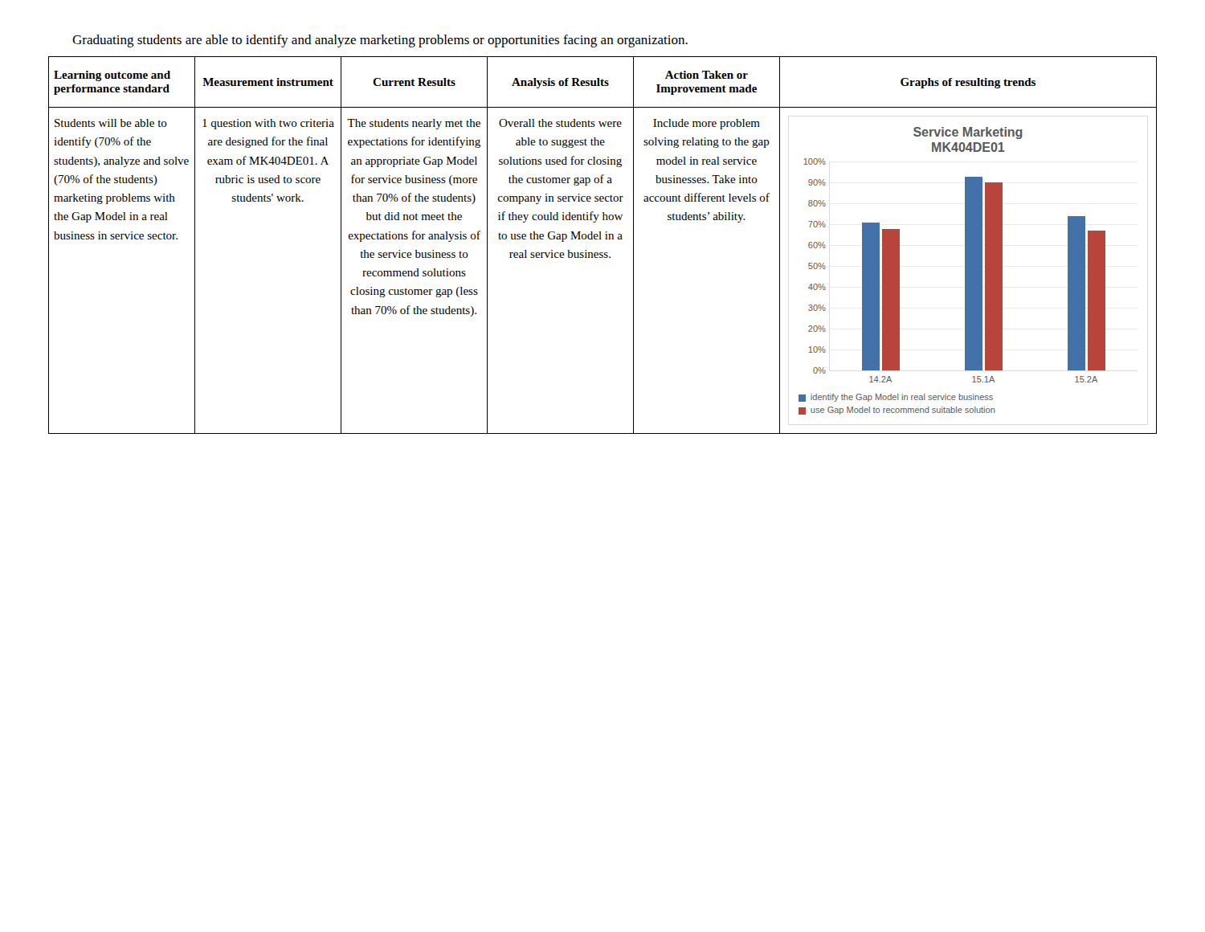Graduating students are able to identify and analyze marketing problems or opportunities facing an organization.
| Learning outcome and performance standard | Measurement instrument | Current Results | Analysis of Results | Action Taken or Improvement made | Graphs of resulting trends |
| --- | --- | --- | --- | --- | --- |
| Students will be able to identify (70% of the students), analyze and solve (70% of the students) marketing problems with the Gap Model in a real business in service sector. | 1 question with two criteria are designed for the final exam of MK404DE01. A rubric is used to score students' work. | The students nearly met the expectations for identifying an appropriate Gap Model for service business (more than 70% of the students) but did not meet the expectations for analysis of the service business to recommend solutions closing customer gap (less than 70% of the students). | Overall the students were able to suggest the solutions used for closing the customer gap of a company in service sector if they could identify how to use the Gap Model in a real service business. | Include more problem solving relating to the gap model in real service businesses. Take into account different levels of students’ ability. | Service Marketing MK404DE01 100% 90% 80% 70% 60% 50% 40% 30% 20% 10% 0% 14.2A 15.1A 15.2A identify the Gap Model in real service business use Gap Model to recommend suitable solution |